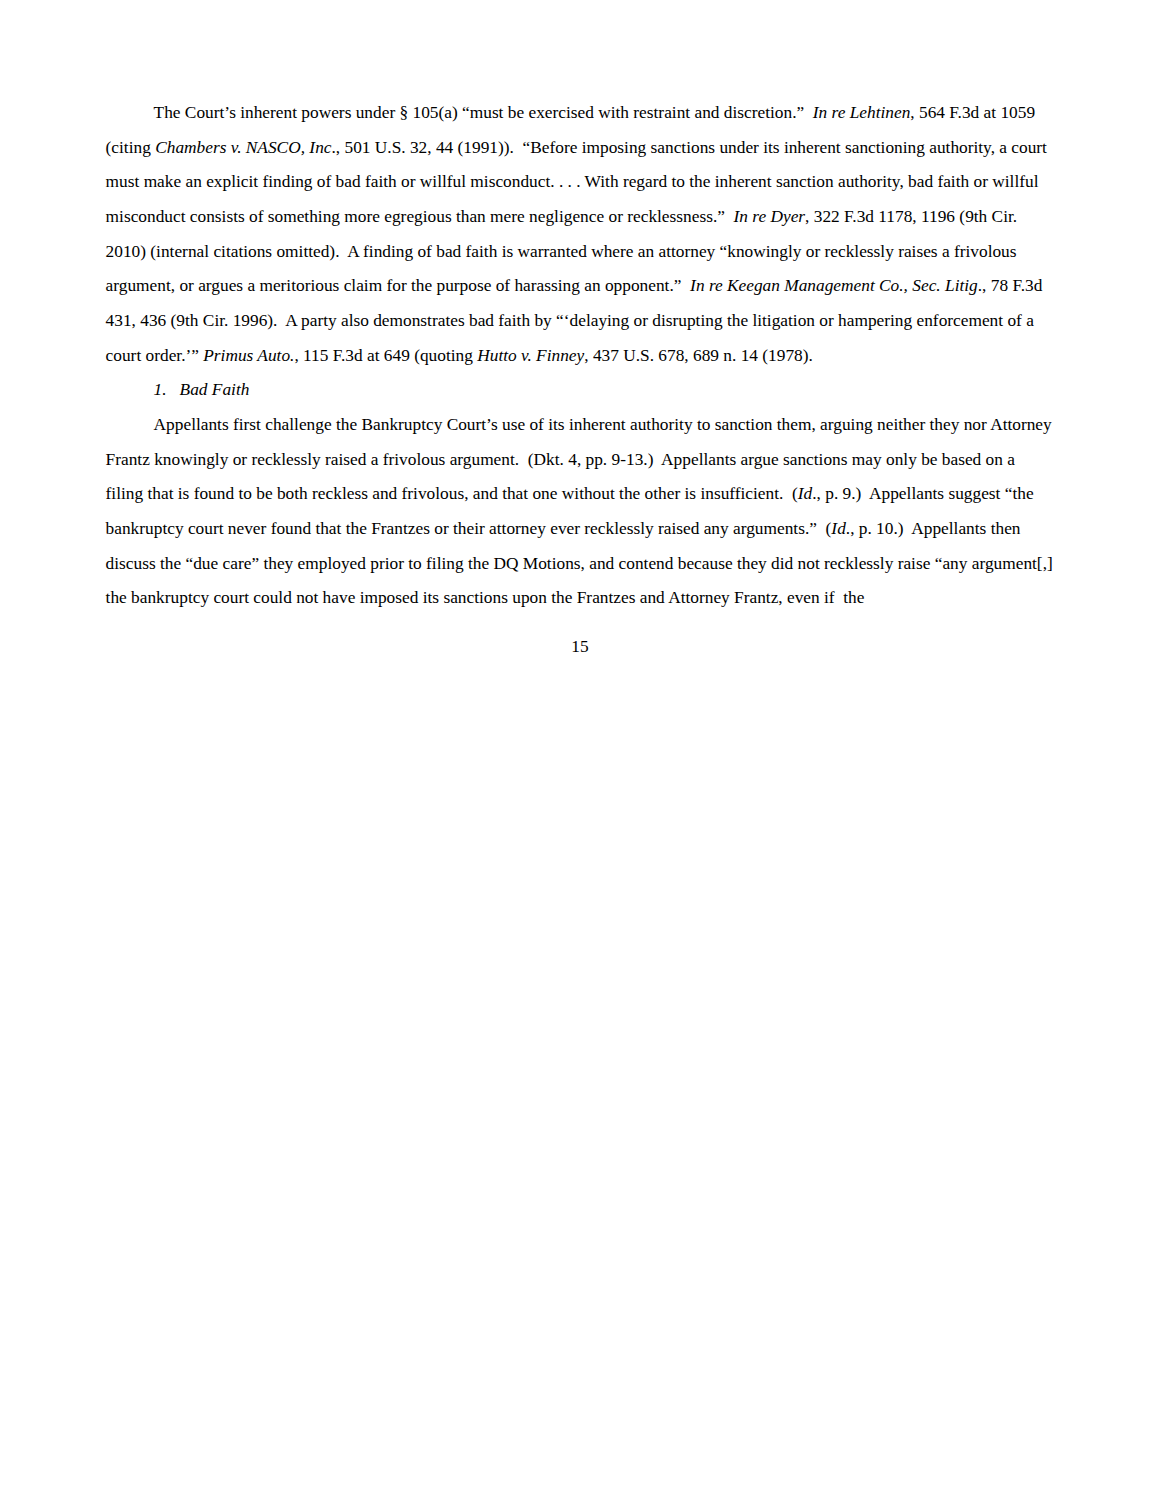The Court’s inherent powers under § 105(a) “must be exercised with restraint and discretion.” In re Lehtinen, 564 F.3d at 1059 (citing Chambers v. NASCO, Inc., 501 U.S. 32, 44 (1991)). “Before imposing sanctions under its inherent sanctioning authority, a court must make an explicit finding of bad faith or willful misconduct. . . . With regard to the inherent sanction authority, bad faith or willful misconduct consists of something more egregious than mere negligence or recklessness.” In re Dyer, 322 F.3d 1178, 1196 (9th Cir. 2010) (internal citations omitted). A finding of bad faith is warranted where an attorney “knowingly or recklessly raises a frivolous argument, or argues a meritorious claim for the purpose of harassing an opponent.” In re Keegan Management Co., Sec. Litig., 78 F.3d 431, 436 (9th Cir. 1996). A party also demonstrates bad faith by “‘delaying or disrupting the litigation or hampering enforcement of a court order.’” Primus Auto., 115 F.3d at 649 (quoting Hutto v. Finney, 437 U.S. 678, 689 n. 14 (1978).
1. Bad Faith
Appellants first challenge the Bankruptcy Court’s use of its inherent authority to sanction them, arguing neither they nor Attorney Frantz knowingly or recklessly raised a frivolous argument. (Dkt. 4, pp. 9-13.) Appellants argue sanctions may only be based on a filing that is found to be both reckless and frivolous, and that one without the other is insufficient. (Id., p. 9.) Appellants suggest “the bankruptcy court never found that the Frantzes or their attorney ever recklessly raised any arguments.” (Id., p. 10.) Appellants then discuss the “due care” they employed prior to filing the DQ Motions, and contend because they did not recklessly raise “any argument[,] the bankruptcy court could not have imposed its sanctions upon the Frantzes and Attorney Frantz, even if the
15